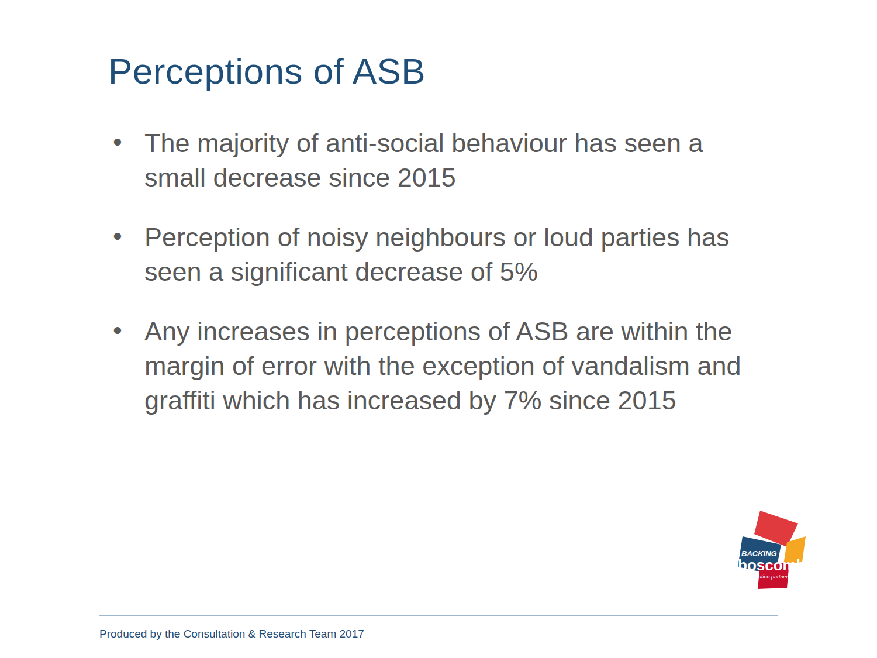Perceptions of ASB
The majority of anti-social behaviour has seen a small decrease since 2015
Perception of noisy neighbours or loud parties has seen a significant decrease of 5%
Any increases in perceptions of ASB are within the margin of error with the exception of vandalism and graffiti which has increased by 7% since 2015
Backing Boscombe regeneration partnership BACKING boscombe regeneration partnership
Produced by the Consultation & Research Team 2017